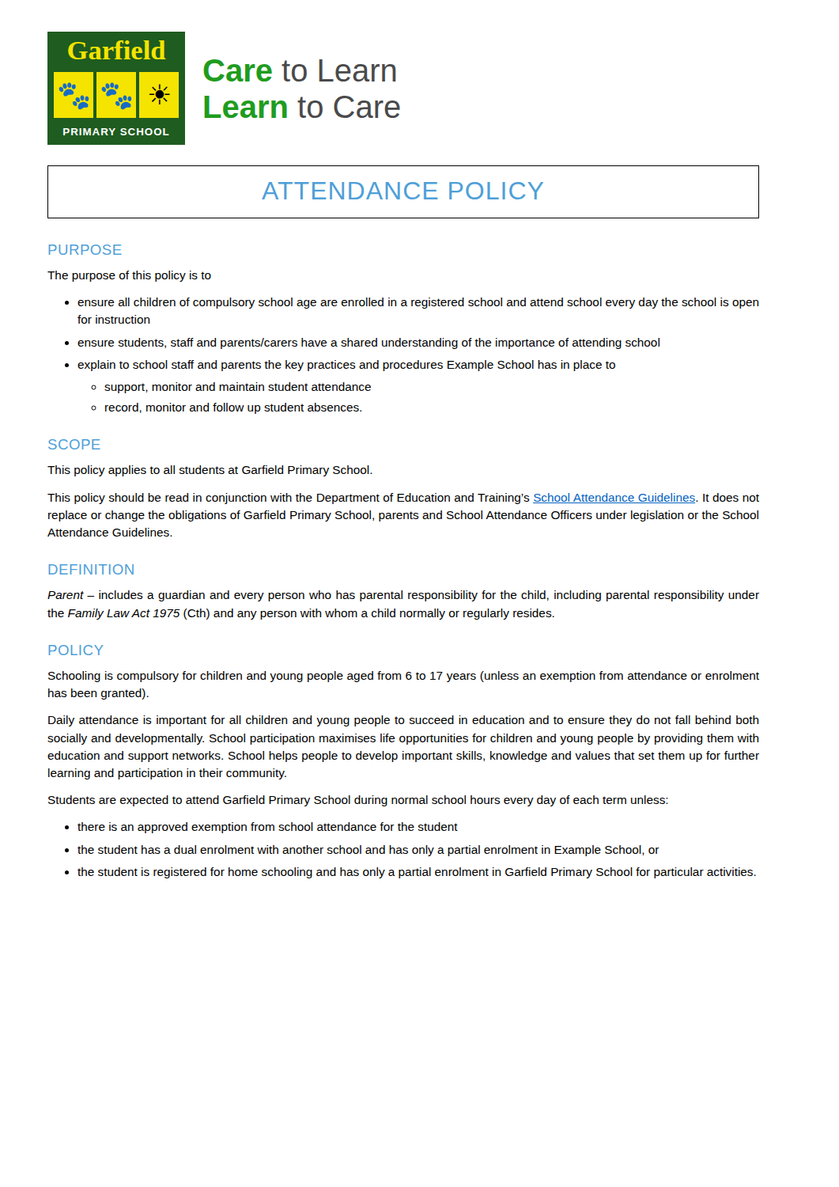Garfield
🐾
🐾
☀
PRIMARY SCHOOL
Care to Learn
Learn to Care
ATTENDANCE POLICY
PURPOSE
The purpose of this policy is to
ensure all children of compulsory school age are enrolled in a registered school and attend school every day the school is open for instruction
ensure students, staff and parents/carers have a shared understanding of the importance of attending school
explain to school staff and parents the key practices and procedures Example School has in place to
support, monitor and maintain student attendance
record, monitor and follow up student absences.
SCOPE
This policy applies to all students at Garfield Primary School.
This policy should be read in conjunction with the Department of Education and Training’s School Attendance Guidelines. It does not replace or change the obligations of Garfield Primary School, parents and School Attendance Officers under legislation or the School Attendance Guidelines.
DEFINITION
Parent – includes a guardian and every person who has parental responsibility for the child, including parental responsibility under the Family Law Act 1975 (Cth) and any person with whom a child normally or regularly resides.
POLICY
Schooling is compulsory for children and young people aged from 6 to 17 years (unless an exemption from attendance or enrolment has been granted).
Daily attendance is important for all children and young people to succeed in education and to ensure they do not fall behind both socially and developmentally. School participation maximises life opportunities for children and young people by providing them with education and support networks. School helps people to develop important skills, knowledge and values that set them up for further learning and participation in their community.
Students are expected to attend Garfield Primary School during normal school hours every day of each term unless:
there is an approved exemption from school attendance for the student
the student has a dual enrolment with another school and has only a partial enrolment in Example School, or
the student is registered for home schooling and has only a partial enrolment in Garfield Primary School for particular activities.